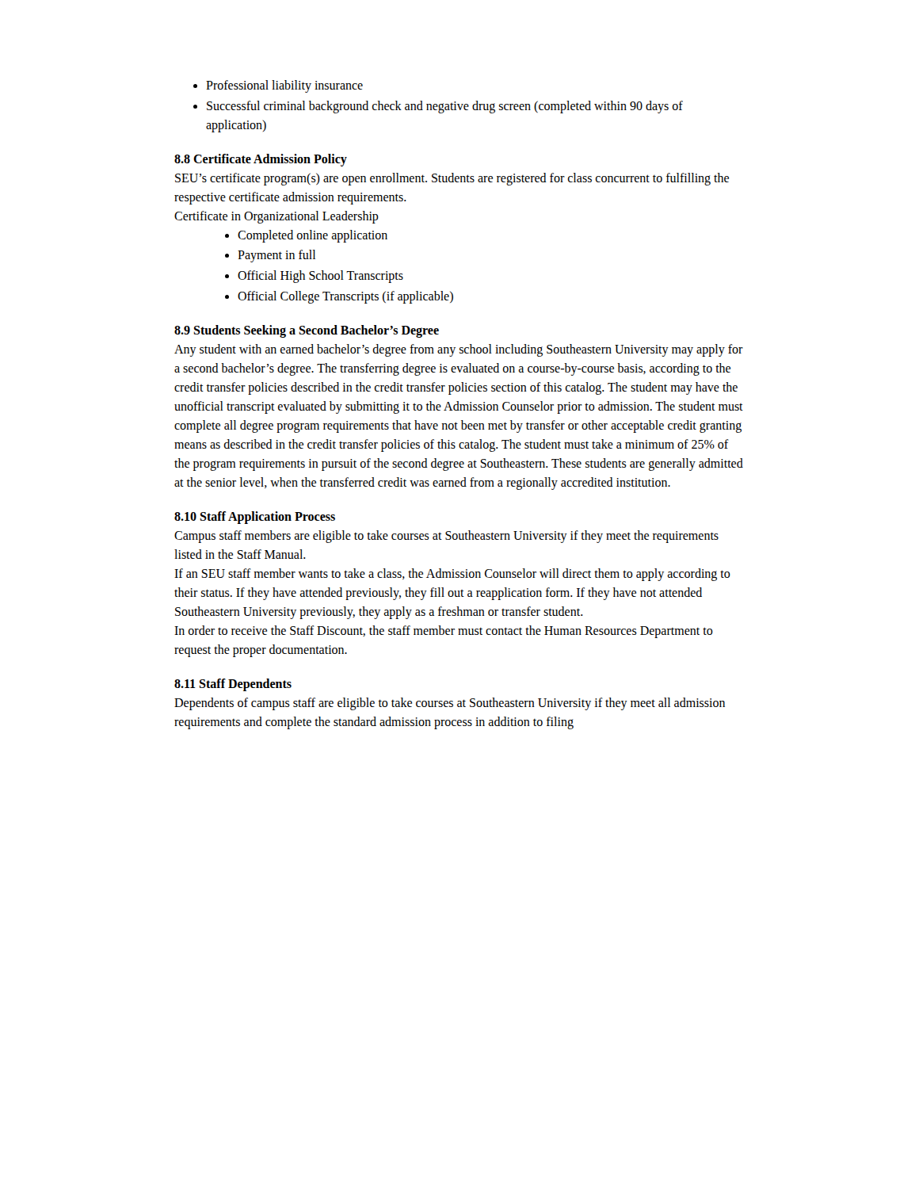Professional liability insurance
Successful criminal background check and negative drug screen (completed within 90 days of application)
8.8 Certificate Admission Policy
SEU’s certificate program(s) are open enrollment. Students are registered for class concurrent to fulfilling the respective certificate admission requirements.
Certificate in Organizational Leadership
Completed online application
Payment in full
Official High School Transcripts
Official College Transcripts (if applicable)
8.9 Students Seeking a Second Bachelor’s Degree
Any student with an earned bachelor’s degree from any school including Southeastern University may apply for a second bachelor’s degree. The transferring degree is evaluated on a course-by-course basis, according to the credit transfer policies described in the credit transfer policies section of this catalog. The student may have the unofficial transcript evaluated by submitting it to the Admission Counselor prior to admission. The student must complete all degree program requirements that have not been met by transfer or other acceptable credit granting means as described in the credit transfer policies of this catalog. The student must take a minimum of 25% of the program requirements in pursuit of the second degree at Southeastern. These students are generally admitted at the senior level, when the transferred credit was earned from a regionally accredited institution.
8.10 Staff Application Process
Campus staff members are eligible to take courses at Southeastern University if they meet the requirements listed in the Staff Manual.
If an SEU staff member wants to take a class, the Admission Counselor will direct them to apply according to their status. If they have attended previously, they fill out a reapplication form. If they have not attended Southeastern University previously, they apply as a freshman or transfer student.
In order to receive the Staff Discount, the staff member must contact the Human Resources Department to request the proper documentation.
8.11 Staff Dependents
Dependents of campus staff are eligible to take courses at Southeastern University if they meet all admission requirements and complete the standard admission process in addition to filing